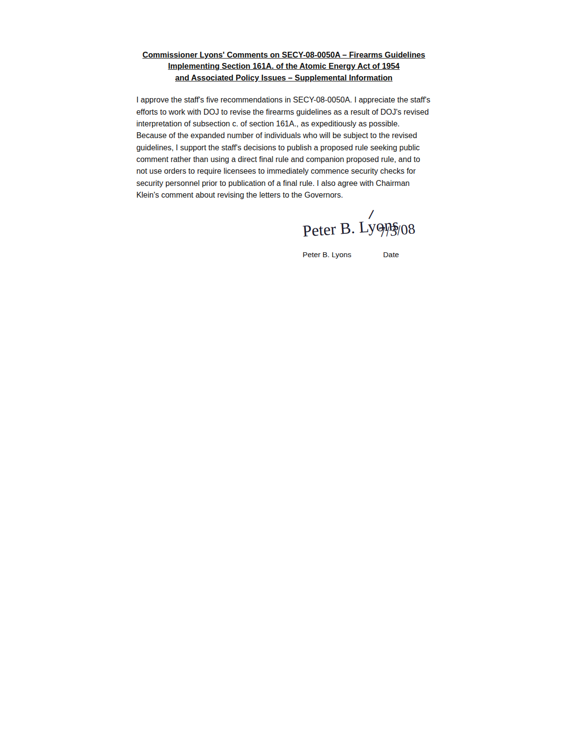Commissioner Lyons' Comments on SECY-08-0050A – Firearms Guidelines Implementing Section 161A. of the Atomic Energy Act of 1954 and Associated Policy Issues – Supplemental Information
I approve the staff's five recommendations in SECY-08-0050A. I appreciate the staff's efforts to work with DOJ to revise the firearms guidelines as a result of DOJ's revised interpretation of subsection c. of section 161A., as expeditiously as possible. Because of the expanded number of individuals who will be subject to the revised guidelines, I support the staff's decisions to publish a proposed rule seeking public comment rather than using a direct final rule and companion proposed rule, and to not use orders to require licensees to immediately commence security checks for security personnel prior to publication of a final rule. I also agree with Chairman Klein's comment about revising the letters to the Governors.
Peter B. Lyons / 7/3/08
Peter B. Lyons Date